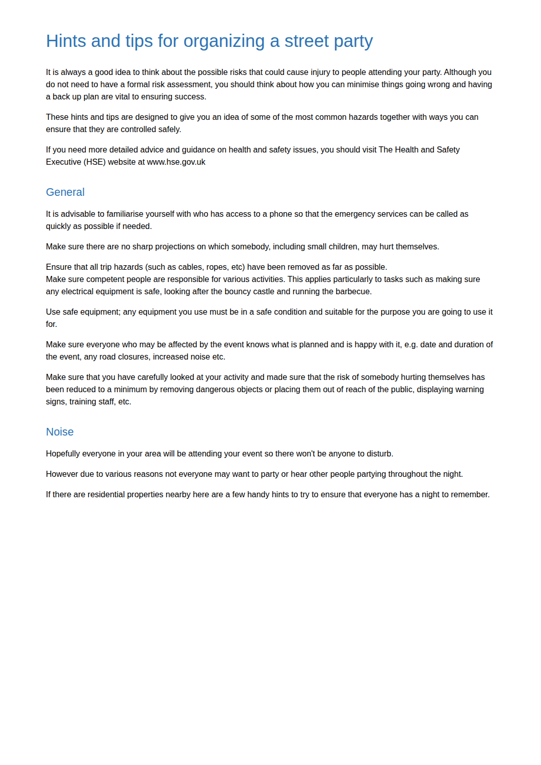Hints and tips for organizing a street party
It is always a good idea to think about the possible risks that could cause injury to people attending your party. Although you do not need to have a formal risk assessment, you should think about how you can minimise things going wrong and having a back up plan are vital to ensuring success.
These hints and tips are designed to give you an idea of some of the most common hazards together with ways you can ensure that they are controlled safely.
If you need more detailed advice and guidance on health and safety issues, you should visit The Health and Safety Executive (HSE) website at www.hse.gov.uk
General
It is advisable to familiarise yourself with who has access to a phone so that the emergency services can be called as quickly as possible if needed.
Make sure there are no sharp projections on which somebody, including small children, may hurt themselves.
Ensure that all trip hazards (such as cables, ropes, etc) have been removed as far as possible.
Make sure competent people are responsible for various activities. This applies particularly to tasks such as making sure any electrical equipment is safe, looking after the bouncy castle and running the barbecue.
Use safe equipment; any equipment you use must be in a safe condition and suitable for the purpose you are going to use it for.
Make sure everyone who may be affected by the event knows what is planned and is happy with it, e.g. date and duration of the event, any road closures, increased noise etc.
Make sure that you have carefully looked at your activity and made sure that the risk of somebody hurting themselves has been reduced to a minimum by removing dangerous objects or placing them out of reach of the public, displaying warning signs, training staff, etc.
Noise
Hopefully everyone in your area will be attending your event so there won't be anyone to disturb.
However due to various reasons not everyone may want to party or hear other people partying throughout the night.
If there are residential properties nearby here are a few handy hints to try to ensure that everyone has a night to remember.